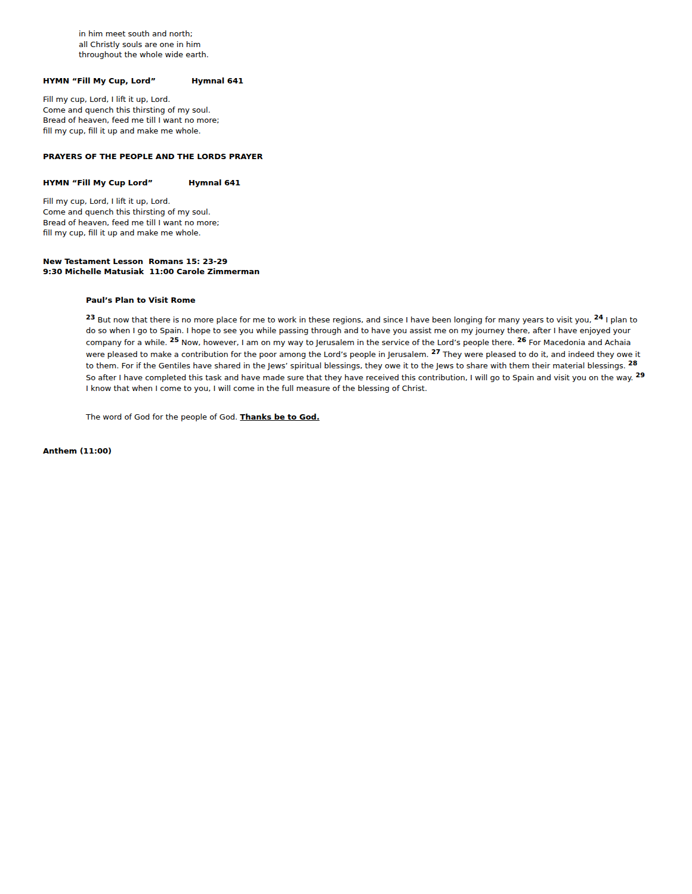in him meet south and north;
all Christly souls are one in him
throughout the whole wide earth.
HYMN “Fill My Cup, Lord” Hymnal 641
Fill my cup, Lord, I lift it up, Lord.
Come and quench this thirsting of my soul.
Bread of heaven, feed me till I want no more;
fill my cup, fill it up and make me whole.
PRAYERS OF THE PEOPLE AND THE LORDS PRAYER
HYMN “Fill My Cup Lord” Hymnal 641
Fill my cup, Lord, I lift it up, Lord.
Come and quench this thirsting of my soul.
Bread of heaven, feed me till I want no more;
fill my cup, fill it up and make me whole.
New Testament Lesson Romans 15: 23-29
9:30 Michelle Matusiak 11:00 Carole Zimmerman
Paul’s Plan to Visit Rome
23 But now that there is no more place for me to work in these regions, and since I have been longing for many years to visit you, 24 I plan to do so when I go to Spain. I hope to see you while passing through and to have you assist me on my journey there, after I have enjoyed your company for a while. 25 Now, however, I am on my way to Jerusalem in the service of the Lord’s people there. 26 For Macedonia and Achaia were pleased to make a contribution for the poor among the Lord’s people in Jerusalem. 27 They were pleased to do it, and indeed they owe it to them. For if the Gentiles have shared in the Jews’ spiritual blessings, they owe it to the Jews to share with them their material blessings. 28 So after I have completed this task and have made sure that they have received this contribution, I will go to Spain and visit you on the way. 29 I know that when I come to you, I will come in the full measure of the blessing of Christ.
The word of God for the people of God. Thanks be to God.
Anthem (11:00)